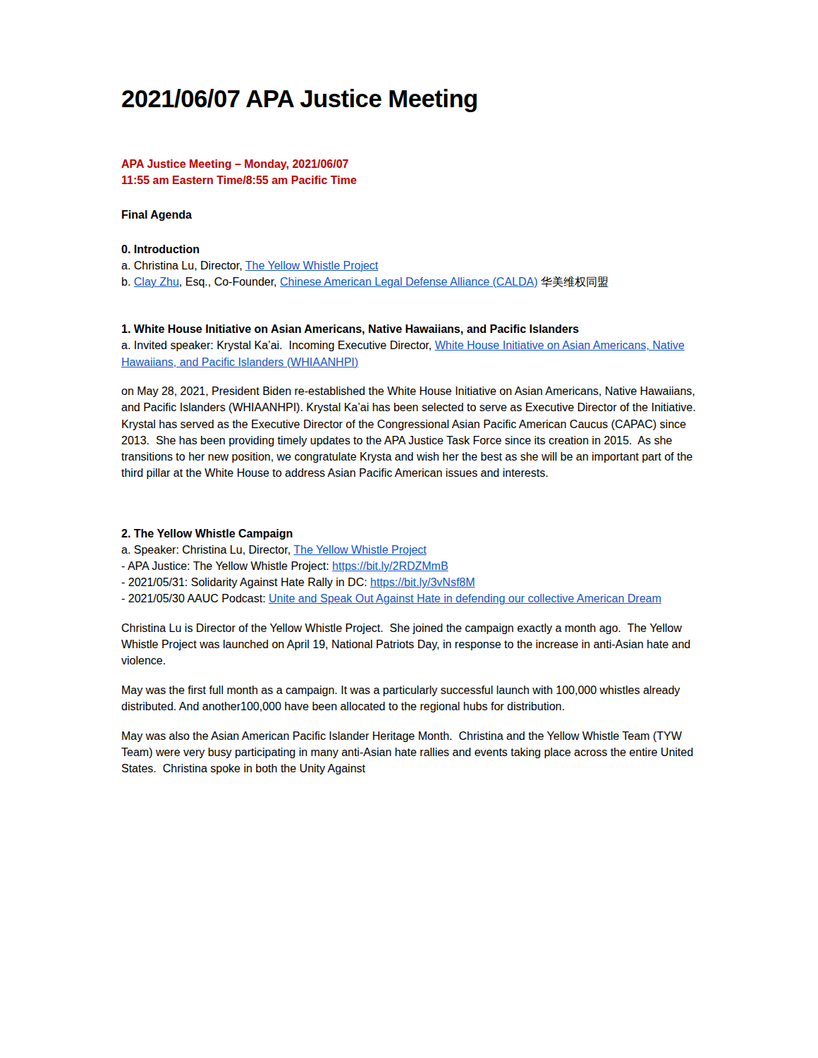2021/06/07 APA Justice Meeting
APA Justice Meeting – Monday, 2021/06/07
11:55 am Eastern Time/8:55 am Pacific Time
Final Agenda
0. Introduction
a. Christina Lu, Director, The Yellow Whistle Project
b. Clay Zhu, Esq., Co-Founder, Chinese American Legal Defense Alliance (CALDA) 华美维权同盟
1. White House Initiative on Asian Americans, Native Hawaiians, and Pacific Islanders
a. Invited speaker: Krystal Ka’ai. Incoming Executive Director, White House Initiative on Asian Americans, Native Hawaiians, and Pacific Islanders (WHIAANHPI)
on May 28, 2021, President Biden re-established the White House Initiative on Asian Americans, Native Hawaiians, and Pacific Islanders (WHIAANHPI). Krystal Ka’ai has been selected to serve as Executive Director of the Initiative. Krystal has served as the Executive Director of the Congressional Asian Pacific American Caucus (CAPAC) since 2013. She has been providing timely updates to the APA Justice Task Force since its creation in 2015. As she transitions to her new position, we congratulate Krysta and wish her the best as she will be an important part of the third pillar at the White House to address Asian Pacific American issues and interests.
2. The Yellow Whistle Campaign
a. Speaker: Christina Lu, Director, The Yellow Whistle Project
- APA Justice: The Yellow Whistle Project: https://bit.ly/2RDZMmB
- 2021/05/31: Solidarity Against Hate Rally in DC: https://bit.ly/3vNsf8M
- 2021/05/30 AAUC Podcast: Unite and Speak Out Against Hate in defending our collective American Dream
Christina Lu is Director of the Yellow Whistle Project. She joined the campaign exactly a month ago. The Yellow Whistle Project was launched on April 19, National Patriots Day, in response to the increase in anti-Asian hate and violence.
May was the first full month as a campaign. It was a particularly successful launch with 100,000 whistles already distributed. And another100,000 have been allocated to the regional hubs for distribution.
May was also the Asian American Pacific Islander Heritage Month. Christina and the Yellow Whistle Team (TYW Team) were very busy participating in many anti-Asian hate rallies and events taking place across the entire United States. Christina spoke in both the Unity Against